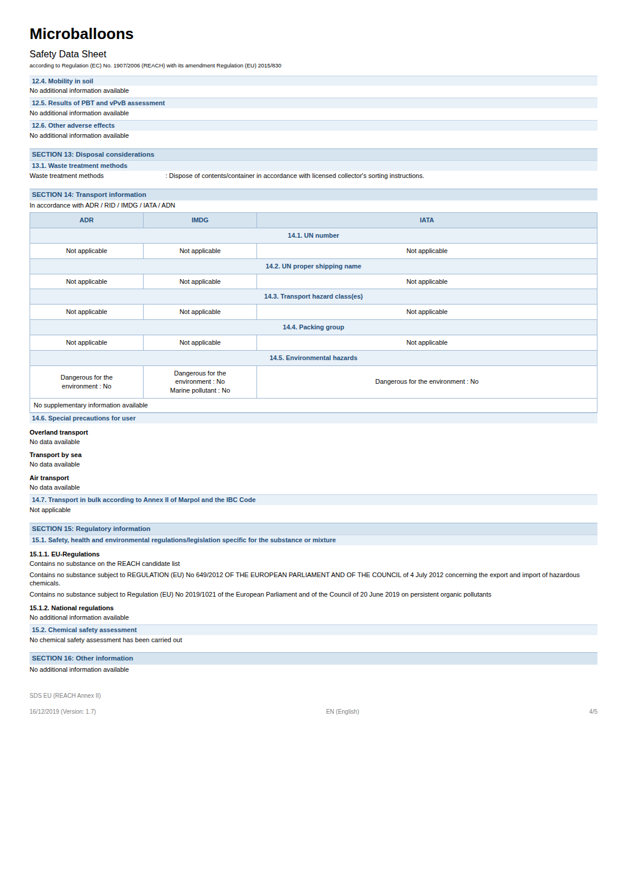Microballoons
Safety Data Sheet
according to Regulation (EC) No. 1907/2006 (REACH) with its amendment Regulation (EU) 2015/830
12.4. Mobility in soil
No additional information available
12.5. Results of PBT and vPvB assessment
No additional information available
12.6. Other adverse effects
No additional information available
SECTION 13: Disposal considerations
13.1. Waste treatment methods
Waste treatment methods: Dispose of contents/container in accordance with licensed collector's sorting instructions.
SECTION 14: Transport information
In accordance with ADR / RID / IMDG / IATA / ADN
| ADR | IMDG | IATA |
| --- | --- | --- |
| 14.1. UN number |
| Not applicable | Not applicable | Not applicable |
| 14.2. UN proper shipping name |
| Not applicable | Not applicable | Not applicable |
| 14.3. Transport hazard class(es) |
| Not applicable | Not applicable | Not applicable |
| 14.4. Packing group |
| Not applicable | Not applicable | Not applicable |
| 14.5. Environmental hazards |
| Dangerous for the environment : No | Dangerous for the environment : No Marine pollutant : No | Dangerous for the environment : No |
No supplementary information available
14.6. Special precautions for user
Overland transport
No data available
Transport by sea
No data available
Air transport
No data available
14.7. Transport in bulk according to Annex II of Marpol and the IBC Code
Not applicable
SECTION 15: Regulatory information
15.1. Safety, health and environmental regulations/legislation specific for the substance or mixture
15.1.1. EU-Regulations
Contains no substance on the REACH candidate list
Contains no substance subject to REGULATION (EU) No 649/2012 OF THE EUROPEAN PARLIAMENT AND OF THE COUNCIL of 4 July 2012 concerning the export and import of hazardous chemicals.
Contains no substance subject to Regulation (EU) No 2019/1021 of the European Parliament and of the Council of 20 June 2019 on persistent organic pollutants
15.1.2. National regulations
No additional information available
15.2. Chemical safety assessment
No chemical safety assessment has been carried out
SECTION 16: Other information
No additional information available
SDS EU (REACH Annex II)
16/12/2019 (Version: 1.7) EN (English) 4/5